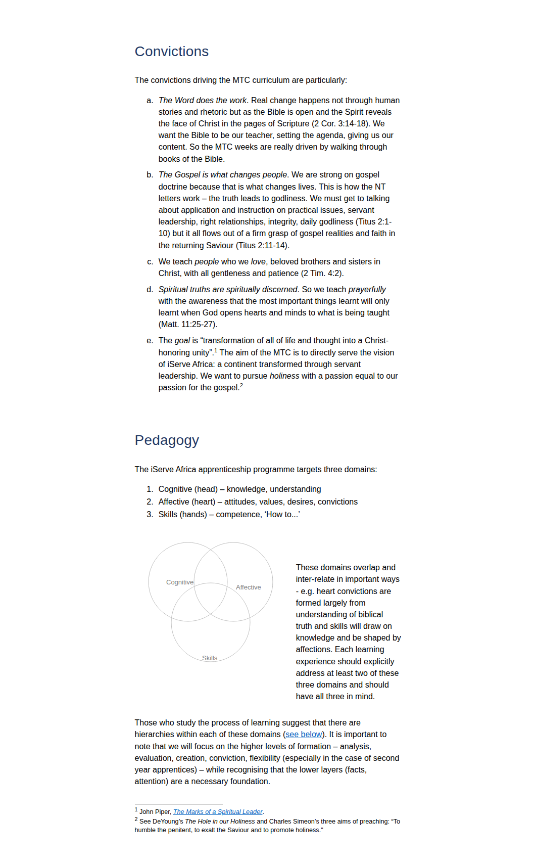Convictions
The convictions driving the MTC curriculum are particularly:
The Word does the work. Real change happens not through human stories and rhetoric but as the Bible is open and the Spirit reveals the face of Christ in the pages of Scripture (2 Cor. 3:14-18). We want the Bible to be our teacher, setting the agenda, giving us our content. So the MTC weeks are really driven by walking through books of the Bible.
The Gospel is what changes people. We are strong on gospel doctrine because that is what changes lives. This is how the NT letters work – the truth leads to godliness. We must get to talking about application and instruction on practical issues, servant leadership, right relationships, integrity, daily godliness (Titus 2:1-10) but it all flows out of a firm grasp of gospel realities and faith in the returning Saviour (Titus 2:11-14).
We teach people who we love, beloved brothers and sisters in Christ, with all gentleness and patience (2 Tim. 4:2).
Spiritual truths are spiritually discerned. So we teach prayerfully with the awareness that the most important things learnt will only learnt when God opens hearts and minds to what is being taught (Matt. 11:25-27).
The goal is “transformation of all of life and thought into a Christ-honoring unity”.1 The aim of the MTC is to directly serve the vision of iServe Africa: a continent transformed through servant leadership. We want to pursue holiness with a passion equal to our passion for the gospel.2
Pedagogy
The iServe Africa apprenticeship programme targets three domains:
Cognitive (head) – knowledge, understanding
Affective (heart) – attitudes, values, desires, convictions
Skills (hands) – competence, ‘How to...’
Cognitive Affective Skills
These domains overlap and inter-relate in important ways - e.g. heart convictions are formed largely from understanding of biblical truth and skills will draw on knowledge and be shaped by affections. Each learning experience should explicitly address at least two of these three domains and should have all three in mind.
Those who study the process of learning suggest that there are hierarchies within each of these domains (see below). It is important to note that we will focus on the higher levels of formation – analysis, evaluation, creation, conviction, flexibility (especially in the case of second year apprentices) – while recognising that the lower layers (facts, attention) are a necessary foundation.
1 John Piper, The Marks of a Spiritual Leader.
2 See DeYoung’s The Hole in our Holiness and Charles Simeon’s three aims of preaching: “To humble the penitent, to exalt the Saviour and to promote holiness."